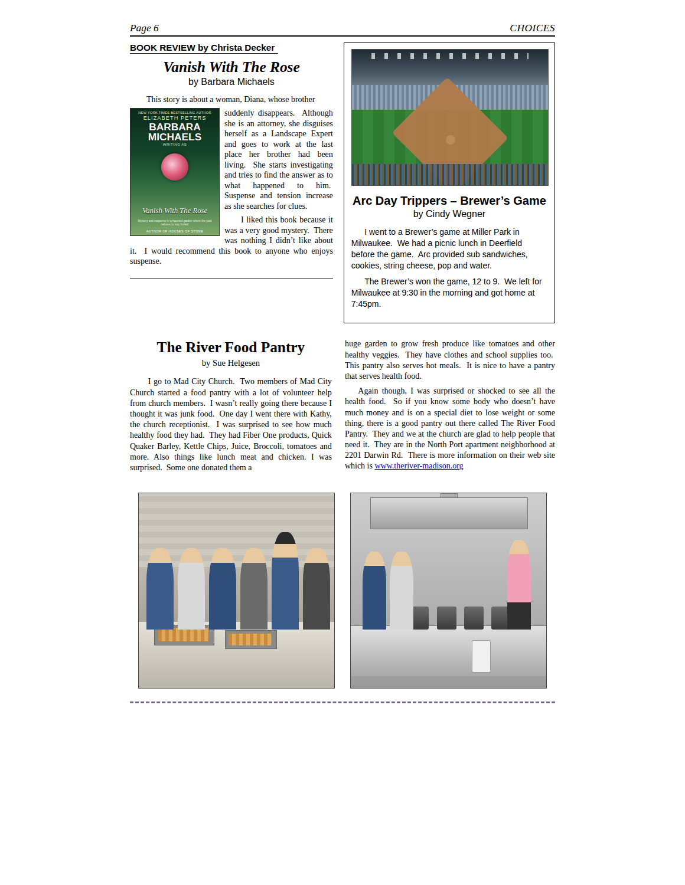Page 6 CHOICES
BOOK REVIEW by Christa Decker
Vanish With The Rose
by Barbara Michaels
This story is about a woman, Diana, whose brother
NEW YORK TIMES BESTSELLING AUTHOR
ELIZABETH PETERS
BARBARA
MICHAELS
WRITING AS
Vanish With The Rose
Mystery and suspense in a haunted garden where the past refuses to stay buried
AUTHOR OF HOUSES OF STONE
suddenly disappears. Although she is an attorney, she disguises herself as a Landscape Expert and goes to work at the last place her brother had been living. She starts investigating and tries to find the answer as to what happened to him. Suspense and tension increase as she searches for clues.
I liked this book because it was a very good mystery. There was nothing I didn’t like about it. I would recommend this book to anyone who enjoys suspense.
Arc Day Trippers – Brewer’s Game
by Cindy Wegner
I went to a Brewer’s game at Miller Park in Milwaukee. We had a picnic lunch in Deerfield before the game. Arc provided sub sandwiches, cookies, string cheese, pop and water.
The Brewer’s won the game, 12 to 9. We left for Milwaukee at 9:30 in the morning and got home at 7:45pm.
The River Food Pantry
by Sue Helgesen
I go to Mad City Church. Two members of Mad City Church started a food pantry with a lot of volunteer help from church members. I wasn’t really going there because I thought it was junk food. One day I went there with Kathy, the church receptionist. I was surprised to see how much healthy food they had. They had Fiber One products, Quick Quaker Barley, Kettle Chips, Juice, Broccoli, tomatoes and more. Also things like lunch meat and chicken. I was surprised. Some one donated them a
huge garden to grow fresh produce like tomatoes and other healthy veggies. They have clothes and school supplies too. This pantry also serves hot meals. It is nice to have a pantry that serves health food.
Again though, I was surprised or shocked to see all the health food. So if you know some body who doesn’t have much money and is on a special diet to lose weight or some thing, there is a good pantry out there called The River Food Pantry. They and we at the church are glad to help people that need it. They are in the North Port apartment neighborhood at 2201 Darwin Rd. There is more information on their web site which is www.theriver-madison.org